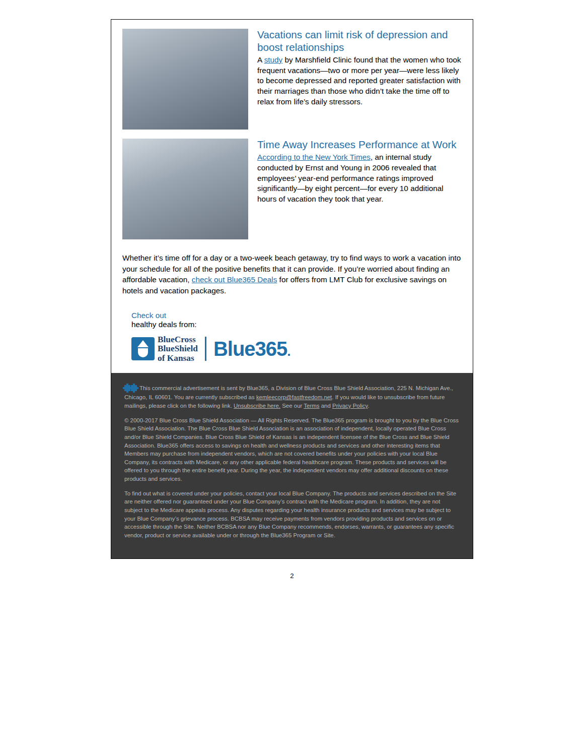Vacations can limit risk of depression and boost relationships
A study by Marshfield Clinic found that the women who took frequent vacations—two or more per year—were less likely to become depressed and reported greater satisfaction with their marriages than those who didn’t take the time off to relax from life’s daily stressors.
Time Away Increases Performance at Work
According to the New York Times, an internal study conducted by Ernst and Young in 2006 revealed that employees’ year-end performance ratings improved significantly—by eight percent—for every 10 additional hours of vacation they took that year.
Whether it’s time off for a day or a two-week beach getaway, try to find ways to work a vacation into your schedule for all of the positive benefits that it can provide. If you’re worried about finding an affordable vacation, check out Blue365 Deals for offers from LMT Club for exclusive savings on hotels and vacation packages.
Check out
healthy deals from:
BlueCross
BlueShield
of Kansas
Blue365.
This commercial advertisement is sent by Blue365, a Division of Blue Cross Blue Shield Association, 225 N. Michigan Ave., Chicago, IL 60601. You are currently subscribed as kemleecorp@fastfreedom.net. If you would like to unsubscribe from future mailings, please click on the following link. Unsubscribe here. See our Terms and Privacy Policy.
© 2000-2017 Blue Cross Blue Shield Association — All Rights Reserved. The Blue365 program is brought to you by the Blue Cross Blue Shield Association. The Blue Cross Blue Shield Association is an association of independent, locally operated Blue Cross and/or Blue Shield Companies. Blue Cross Blue Shield of Kansas is an independent licensee of the Blue Cross and Blue Shield Association. Blue365 offers access to savings on health and wellness products and services and other interesting items that Members may purchase from independent vendors, which are not covered benefits under your policies with your local Blue Company, its contracts with Medicare, or any other applicable federal healthcare program. These products and services will be offered to you through the entire benefit year. During the year, the independent vendors may offer additional discounts on these products and services.
To find out what is covered under your policies, contact your local Blue Company. The products and services described on the Site are neither offered nor guaranteed under your Blue Company’s contract with the Medicare program. In addition, they are not subject to the Medicare appeals process. Any disputes regarding your health insurance products and services may be subject to your Blue Company’s grievance process. BCBSA may receive payments from vendors providing products and services on or accessible through the Site. Neither BCBSA nor any Blue Company recommends, endorses, warrants, or guarantees any specific vendor, product or service available under or through the Blue365 Program or Site.
2